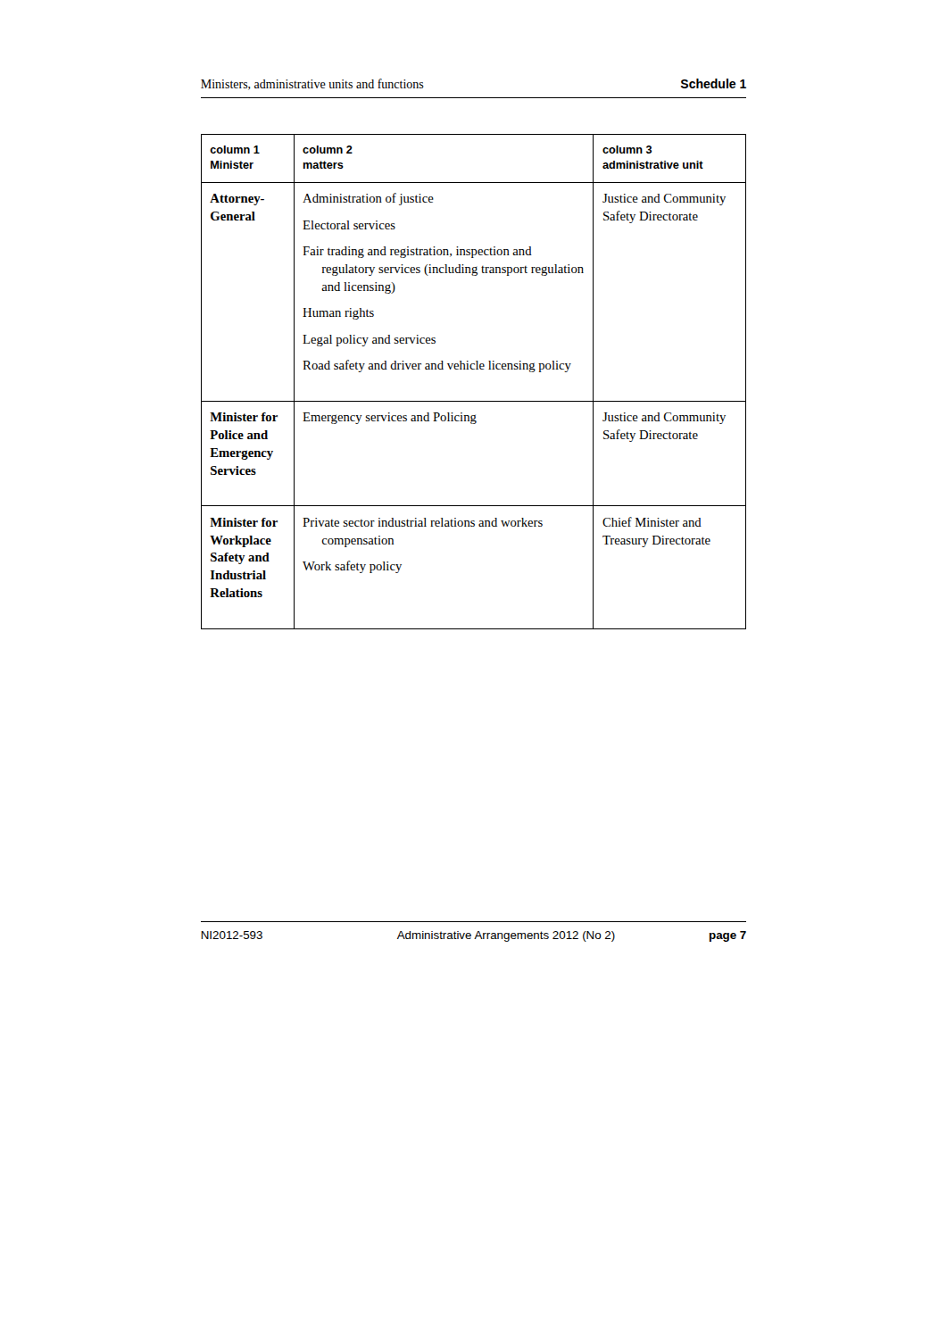Ministers, administrative units and functions
Schedule 1
| column 1 Minister | column 2 matters | column 3 administrative unit |
| --- | --- | --- |
| Attorney-General | Administration of justice Electoral services Fair trading and registration, inspection and regulatory services (including transport regulation and licensing) Human rights Legal policy and services Road safety and driver and vehicle licensing policy | Justice and Community Safety Directorate |
| Minister for Police and Emergency Services | Emergency services and Policing | Justice and Community Safety Directorate |
| Minister for Workplace Safety and Industrial Relations | Private sector industrial relations and workers compensation Work safety policy | Chief Minister and Treasury Directorate |
NI2012-593
Administrative Arrangements 2012 (No 2)
page 7